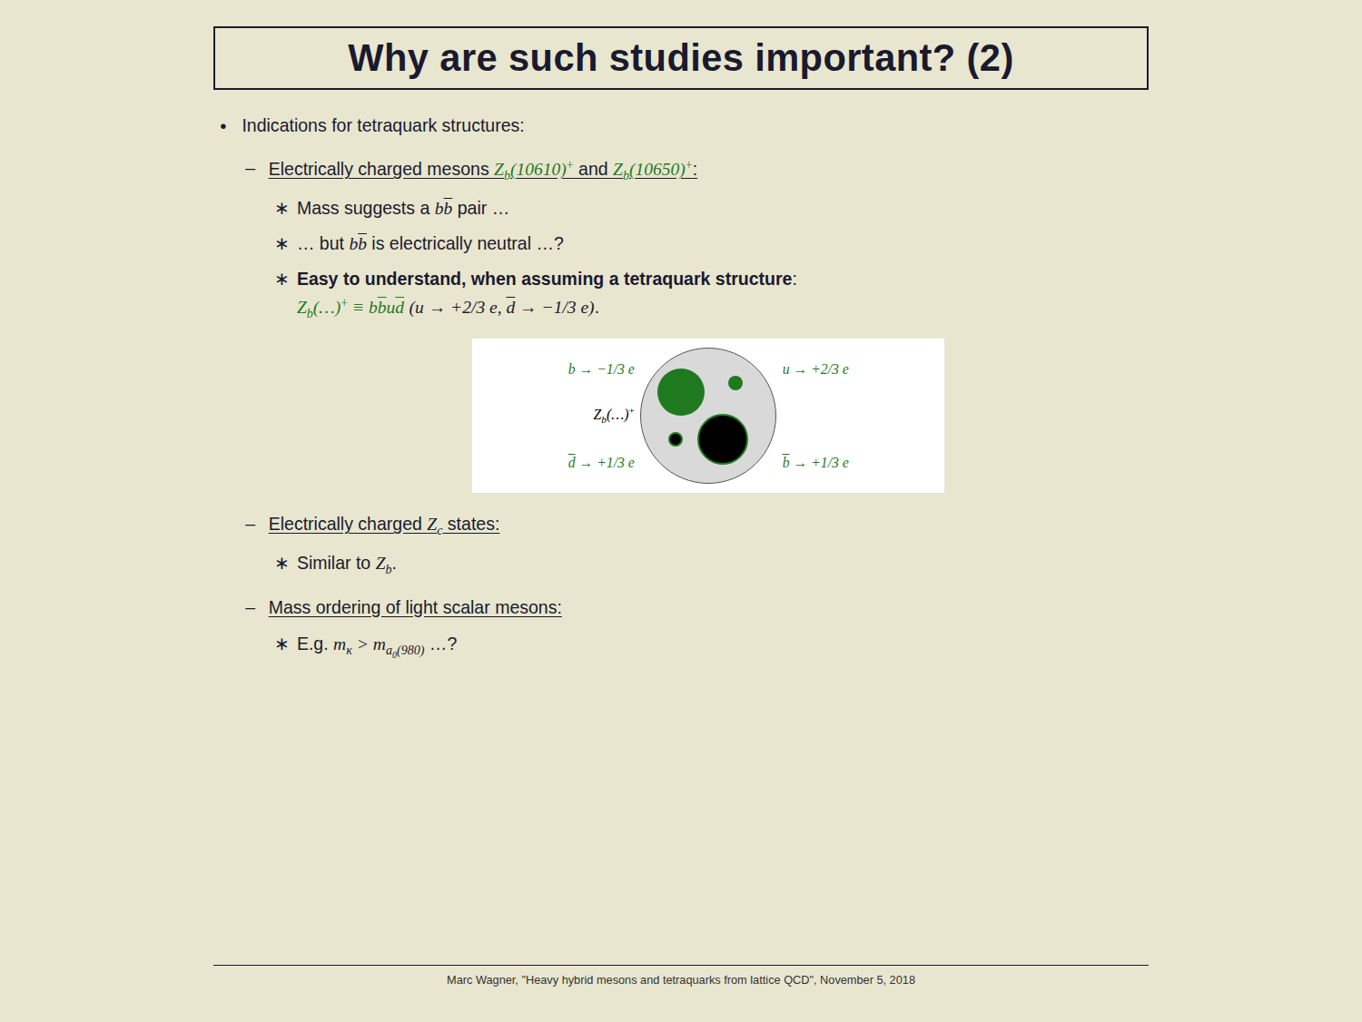Why are such studies important? (2)
Indications for tetraquark structures:
Electrically charged mesons Zb(10610)+ and Zb(10650)+:
Mass suggests a bb pair …
… but bb is electrically neutral …?
Easy to understand, when assuming a tetraquark structure:
Zb(…)+ ≡ bbud (u → +2/3 e, d → −1/3 e).
b → −1/3 e u → +2/3 e Zb(…)+
d → +1/3 e b → +1/3 e
Electrically charged Zc states:
Similar to Zb.
Mass ordering of light scalar mesons:
E.g. mκ > ma0(980) …?
Marc Wagner, "Heavy hybrid mesons and tetraquarks from lattice QCD", November 5, 2018